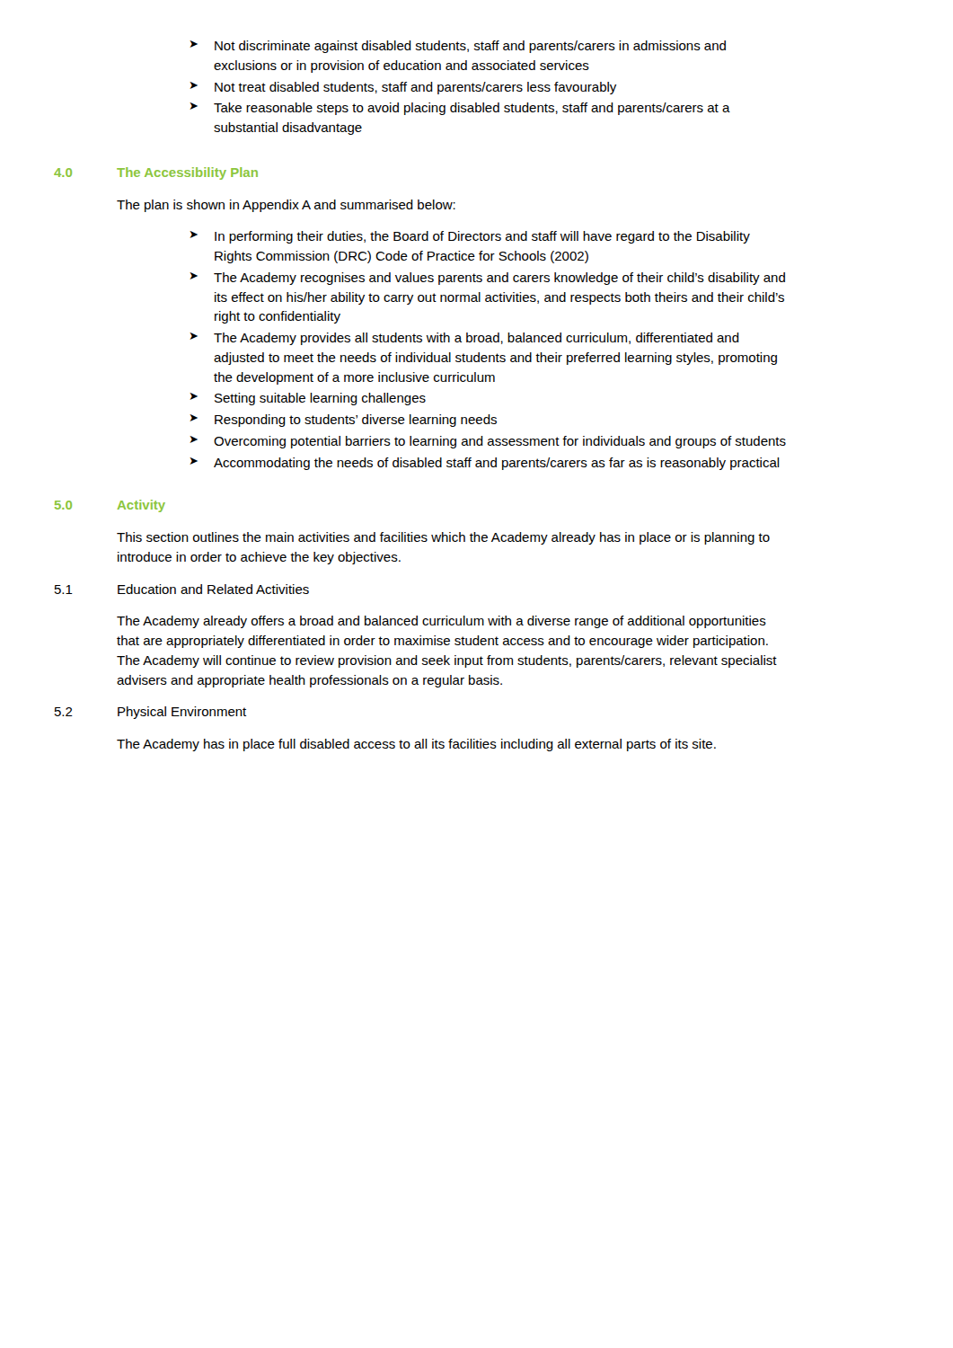Not discriminate against disabled students, staff and parents/carers in admissions and exclusions or in provision of education and associated services
Not treat disabled students, staff and parents/carers less favourably
Take reasonable steps to avoid placing disabled students, staff and parents/carers at a substantial disadvantage
4.0 The Accessibility Plan
The plan is shown in Appendix A and summarised below:
In performing their duties, the Board of Directors and staff will have regard to the Disability Rights Commission (DRC) Code of Practice for Schools (2002)
The Academy recognises and values parents and carers knowledge of their child’s disability and its effect on his/her ability to carry out normal activities, and respects both theirs and their child’s right to confidentiality
The Academy provides all students with a broad, balanced curriculum, differentiated and adjusted to meet the needs of individual students and their preferred learning styles, promoting the development of a more inclusive curriculum
Setting suitable learning challenges
Responding to students’ diverse learning needs
Overcoming potential barriers to learning and assessment for individuals and groups of students
Accommodating the needs of disabled staff and parents/carers as far as is reasonably practical
5.0 Activity
This section outlines the main activities and facilities which the Academy already has in place or is planning to introduce in order to achieve the key objectives.
5.1 Education and Related Activities
The Academy already offers a broad and balanced curriculum with a diverse range of additional opportunities that are appropriately differentiated in order to maximise student access and to encourage wider participation. The Academy will continue to review provision and seek input from students, parents/carers, relevant specialist advisers and appropriate health professionals on a regular basis.
5.2 Physical Environment
The Academy has in place full disabled access to all its facilities including all external parts of its site.